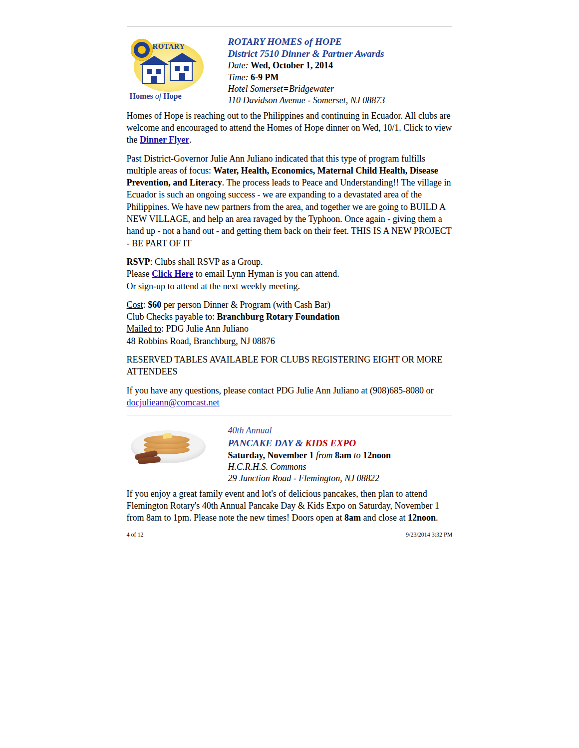ROTARY
Homes of Hope
ROTARY HOMES of HOPE
District 7510 Dinner & Partner Awards
Date: Wed, October 1, 2014
Time: 6-9 PM
Hotel Somerset=Bridgewater
110 Davidson Avenue - Somerset, NJ 08873
Homes of Hope is reaching out to the Philippines and continuing in Ecuador. All clubs are welcome and encouraged to attend the Homes of Hope dinner on Wed, 10/1. Click to view the Dinner Flyer.
Past District-Governor Julie Ann Juliano indicated that this type of program fulfills multiple areas of focus: Water, Health, Economics, Maternal Child Health, Disease Prevention, and Literacy. The process leads to Peace and Understanding!! The village in Ecuador is such an ongoing success - we are expanding to a devastated area of the Philippines. We have new partners from the area, and together we are going to BUILD A NEW VILLAGE, and help an area ravaged by the Typhoon. Once again - giving them a hand up - not a hand out - and getting them back on their feet. THIS IS A NEW PROJECT - BE PART OF IT
RSVP: Clubs shall RSVP as a Group.
Please Click Here to email Lynn Hyman is you can attend.
Or sign-up to attend at the next weekly meeting.
Cost: $60 per person Dinner & Program (with Cash Bar)
Club Checks payable to: Branchburg Rotary Foundation
Mailed to: PDG Julie Ann Juliano
48 Robbins Road, Branchburg, NJ 08876
RESERVED TABLES AVAILABLE FOR CLUBS REGISTERING EIGHT OR MORE ATTENDEES
If you have any questions, please contact PDG Julie Ann Juliano at (908)685-8080 or docjulieann@comcast.net
40th Annual
PANCAKE DAY & KIDS EXPO
Saturday, November 1 from 8am to 12noon
H.C.R.H.S. Commons
29 Junction Road - Flemington, NJ 08822
If you enjoy a great family event and lot's of delicious pancakes, then plan to attend Flemington Rotary's 40th Annual Pancake Day & Kids Expo on Saturday, November 1 from 8am to 1pm. Please note the new times! Doors open at 8am and close at 12noon.
4 of 12 9/23/2014 3:32 PM